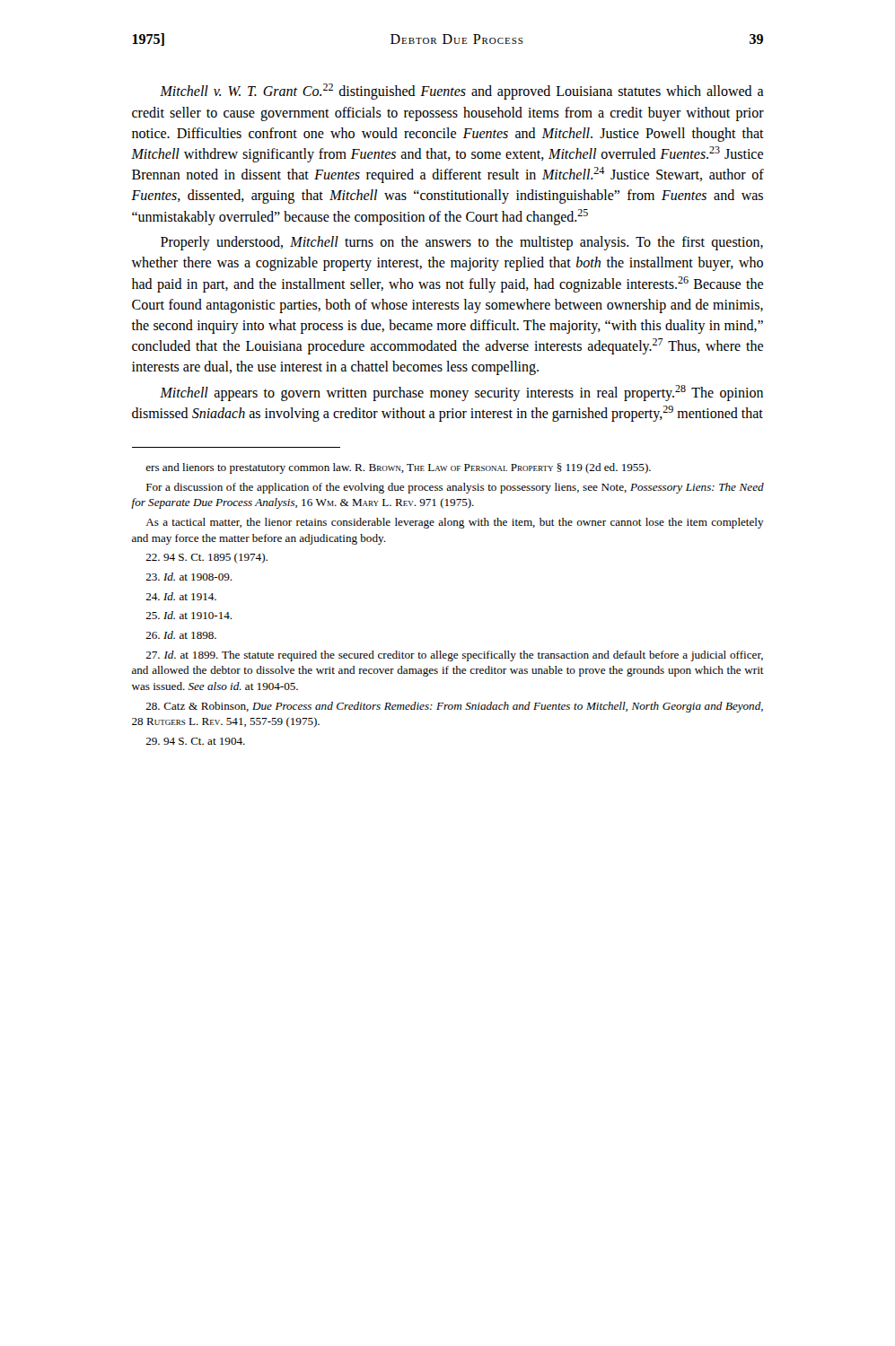1975] Debtor Due Process 39
Mitchell v. W. T. Grant Co.22 distinguished Fuentes and approved Louisiana statutes which allowed a credit seller to cause government officials to repossess household items from a credit buyer without prior notice. Difficulties confront one who would reconcile Fuentes and Mitchell. Justice Powell thought that Mitchell withdrew significantly from Fuentes and that, to some extent, Mitchell overruled Fuentes.23 Justice Brennan noted in dissent that Fuentes required a different result in Mitchell.24 Justice Stewart, author of Fuentes, dissented, arguing that Mitchell was “constitutionally indistinguishable” from Fuentes and was “unmistakably overruled” because the composition of the Court had changed.25
Properly understood, Mitchell turns on the answers to the multistep analysis. To the first question, whether there was a cognizable property interest, the majority replied that both the installment buyer, who had paid in part, and the installment seller, who was not fully paid, had cognizable interests.26 Because the Court found antagonistic parties, both of whose interests lay somewhere between ownership and de minimis, the second inquiry into what process is due, became more difficult. The majority, “with this duality in mind,” concluded that the Louisiana procedure accommodated the adverse interests adequately.27 Thus, where the interests are dual, the use interest in a chattel becomes less compelling.
Mitchell appears to govern written purchase money security interests in real property.28 The opinion dismissed Sniadach as involving a creditor without a prior interest in the garnished property,29 mentioned that
ers and lienors to prestatutory common law. R. Brown, The Law of Personal Property § 119 (2d ed. 1955).
For a discussion of the application of the evolving due process analysis to possessory liens, see Note, Possessory Liens: The Need for Separate Due Process Analysis, 16 Wm. & Mary L. Rev. 971 (1975).
As a tactical matter, the lienor retains considerable leverage along with the item, but the owner cannot lose the item completely and may force the matter before an adjudicating body.
22. 94 S. Ct. 1895 (1974).
23. Id. at 1908-09.
24. Id. at 1914.
25. Id. at 1910-14.
26. Id. at 1898.
27. Id. at 1899. The statute required the secured creditor to allege specifically the transaction and default before a judicial officer, and allowed the debtor to dissolve the writ and recover damages if the creditor was unable to prove the grounds upon which the writ was issued. See also id. at 1904-05.
28. Catz & Robinson, Due Process and Creditors Remedies: From Sniadach and Fuentes to Mitchell, North Georgia and Beyond, 28 Rutgers L. Rev. 541, 557-59 (1975).
29. 94 S. Ct. at 1904.